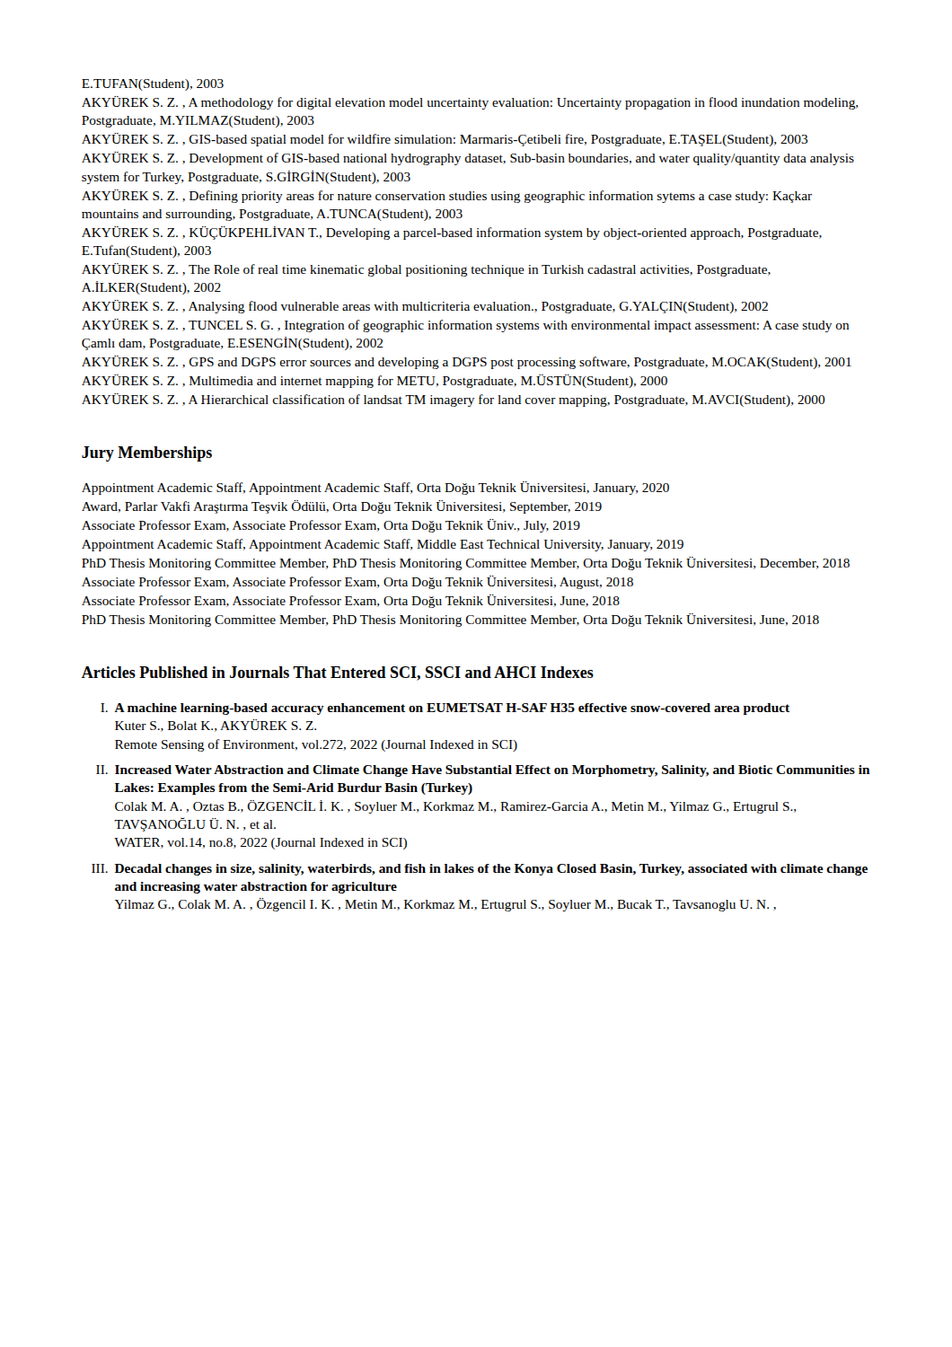E.TUFAN(Student), 2003
AKYÜREK S. Z. , A methodology for digital elevation model uncertainty evaluation: Uncertainty propagation in flood inundation modeling, Postgraduate, M.YILMAZ(Student), 2003
AKYÜREK S. Z. , GIS-based spatial model for wildfire simulation: Marmaris-Çetibeli fire, Postgraduate, E.TAŞEL(Student), 2003
AKYÜREK S. Z. , Development of GIS-based national hydrography dataset, Sub-basin boundaries, and water quality/quantity data analysis system for Turkey, Postgraduate, S.GİRGİN(Student), 2003
AKYÜREK S. Z. , Defining priority areas for nature conservation studies using geographic information sytems a case study: Kaçkar mountains and surrounding, Postgraduate, A.TUNCA(Student), 2003
AKYÜREK S. Z. , KÜÇÜKPEHLİVAN T., Developing a parcel-based information system by object-oriented approach, Postgraduate, E.Tufan(Student), 2003
AKYÜREK S. Z. , The Role of real time kinematic global positioning technique in Turkish cadastral activities, Postgraduate, A.İLKER(Student), 2002
AKYÜREK S. Z. , Analysing flood vulnerable areas with multicriteria evaluation., Postgraduate, G.YALÇIN(Student), 2002
AKYÜREK S. Z. , TUNCEL S. G. , Integration of geographic information systems with environmental impact assessment: A case study on Çamlı dam, Postgraduate, E.ESENGİN(Student), 2002
AKYÜREK S. Z. , GPS and DGPS error sources and developing a DGPS post processing software, Postgraduate, M.OCAK(Student), 2001
AKYÜREK S. Z. , Multimedia and internet mapping for METU, Postgraduate, M.ÜSTÜN(Student), 2000
AKYÜREK S. Z. , A Hierarchical classification of landsat TM imagery for land cover mapping, Postgraduate, M.AVCI(Student), 2000
Jury Memberships
Appointment Academic Staff, Appointment Academic Staff, Orta Doğu Teknik Üniversitesi, January, 2020
Award, Parlar Vakfi Araştırma Teşvik Ödülü, Orta Doğu Teknik Üniversitesi, September, 2019
Associate Professor Exam, Associate Professor Exam, Orta Doğu Teknik Üniv., July, 2019
Appointment Academic Staff, Appointment Academic Staff, Middle East Technical University, January, 2019
PhD Thesis Monitoring Committee Member, PhD Thesis Monitoring Committee Member, Orta Doğu Teknik Üniversitesi, December, 2018
Associate Professor Exam, Associate Professor Exam, Orta Doğu Teknik Üniversitesi, August, 2018
Associate Professor Exam, Associate Professor Exam, Orta Doğu Teknik Üniversitesi, June, 2018
PhD Thesis Monitoring Committee Member, PhD Thesis Monitoring Committee Member, Orta Doğu Teknik Üniversitesi, June, 2018
Articles Published in Journals That Entered SCI, SSCI and AHCI Indexes
A machine learning-based accuracy enhancement on EUMETSAT H-SAF H35 effective snow-covered area product
Kuter S., Bolat K., AKYÜREK S. Z.
Remote Sensing of Environment, vol.272, 2022 (Journal Indexed in SCI)
Increased Water Abstraction and Climate Change Have Substantial Effect on Morphometry, Salinity, and Biotic Communities in Lakes: Examples from the Semi-Arid Burdur Basin (Turkey)
Colak M. A. , Oztas B., ÖZGENCİL İ. K. , Soyluer M., Korkmaz M., Ramirez-Garcia A., Metin M., Yilmaz G., Ertugrul S., TAVŞANOĞLU Ü. N. , et al.
WATER, vol.14, no.8, 2022 (Journal Indexed in SCI)
Decadal changes in size, salinity, waterbirds, and fish in lakes of the Konya Closed Basin, Turkey, associated with climate change and increasing water abstraction for agriculture
Yilmaz G., Colak M. A. , Özgencil I. K. , Metin M., Korkmaz M., Ertugrul S., Soyluer M., Bucak T., Tavsanoglu U. N. ,